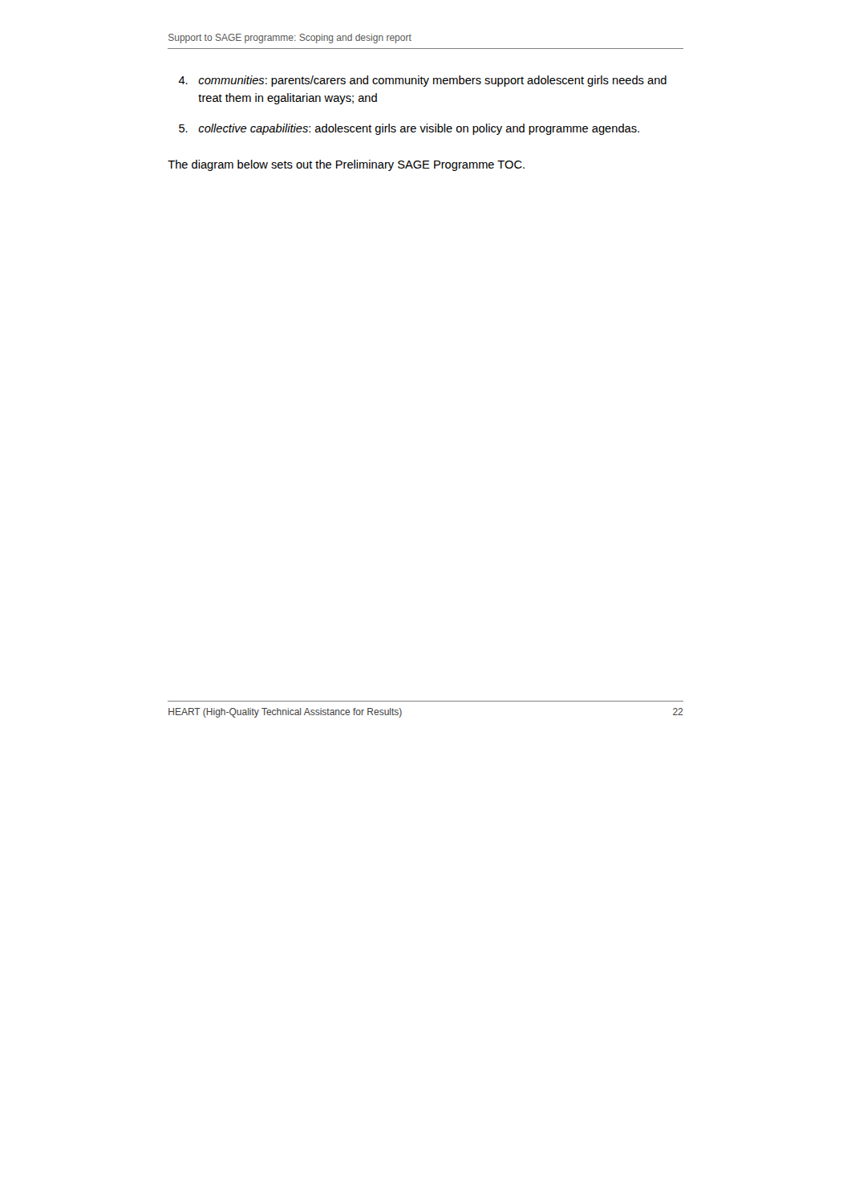Support to SAGE programme: Scoping and design report
communities: parents/carers and community members support adolescent girls needs and treat them in egalitarian ways; and
collective capabilities: adolescent girls are visible on policy and programme agendas.
The diagram below sets out the Preliminary SAGE Programme TOC.
HEART (High-Quality Technical Assistance for Results) 22